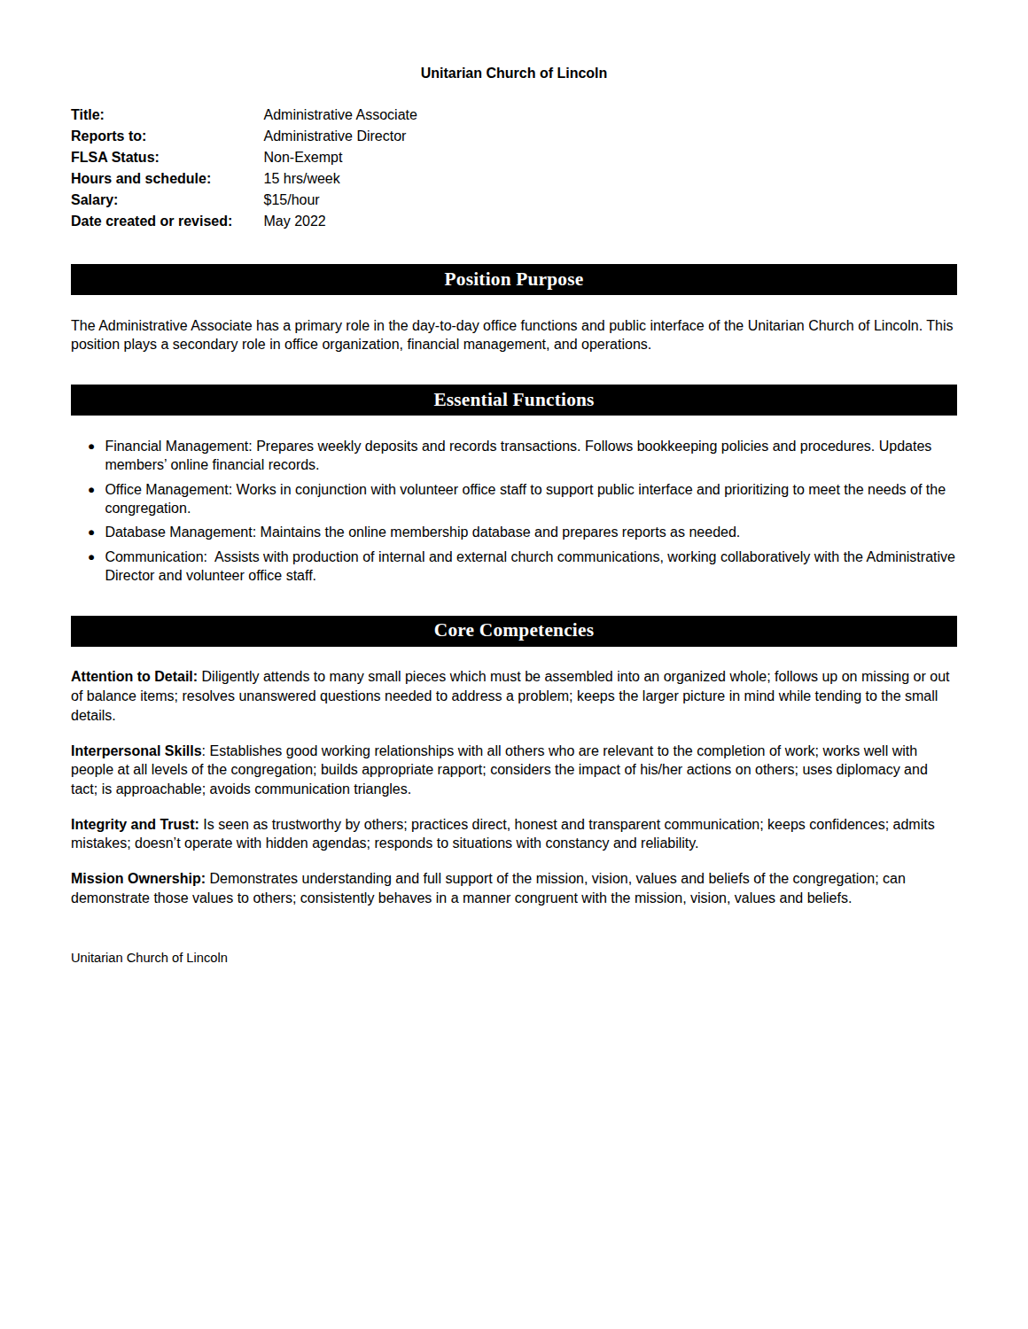Unitarian Church of Lincoln
| Title: | Administrative Associate |
| Reports to: | Administrative Director |
| FLSA Status: | Non-Exempt |
| Hours and schedule: | 15 hrs/week |
| Salary: | $15/hour |
| Date created or revised: | May 2022 |
Position Purpose
The Administrative Associate has a primary role in the day-to-day office functions and public interface of the Unitarian Church of Lincoln. This position plays a secondary role in office organization, financial management, and operations.
Essential Functions
Financial Management: Prepares weekly deposits and records transactions. Follows bookkeeping policies and procedures. Updates members’ online financial records.
Office Management: Works in conjunction with volunteer office staff to support public interface and prioritizing to meet the needs of the congregation.
Database Management: Maintains the online membership database and prepares reports as needed.
Communication: Assists with production of internal and external church communications, working collaboratively with the Administrative Director and volunteer office staff.
Core Competencies
Attention to Detail: Diligently attends to many small pieces which must be assembled into an organized whole; follows up on missing or out of balance items; resolves unanswered questions needed to address a problem; keeps the larger picture in mind while tending to the small details.
Interpersonal Skills: Establishes good working relationships with all others who are relevant to the completion of work; works well with people at all levels of the congregation; builds appropriate rapport; considers the impact of his/her actions on others; uses diplomacy and tact; is approachable; avoids communication triangles.
Integrity and Trust: Is seen as trustworthy by others; practices direct, honest and transparent communication; keeps confidences; admits mistakes; doesn’t operate with hidden agendas; responds to situations with constancy and reliability.
Mission Ownership: Demonstrates understanding and full support of the mission, vision, values and beliefs of the congregation; can demonstrate those values to others; consistently behaves in a manner congruent with the mission, vision, values and beliefs.
Unitarian Church of Lincoln